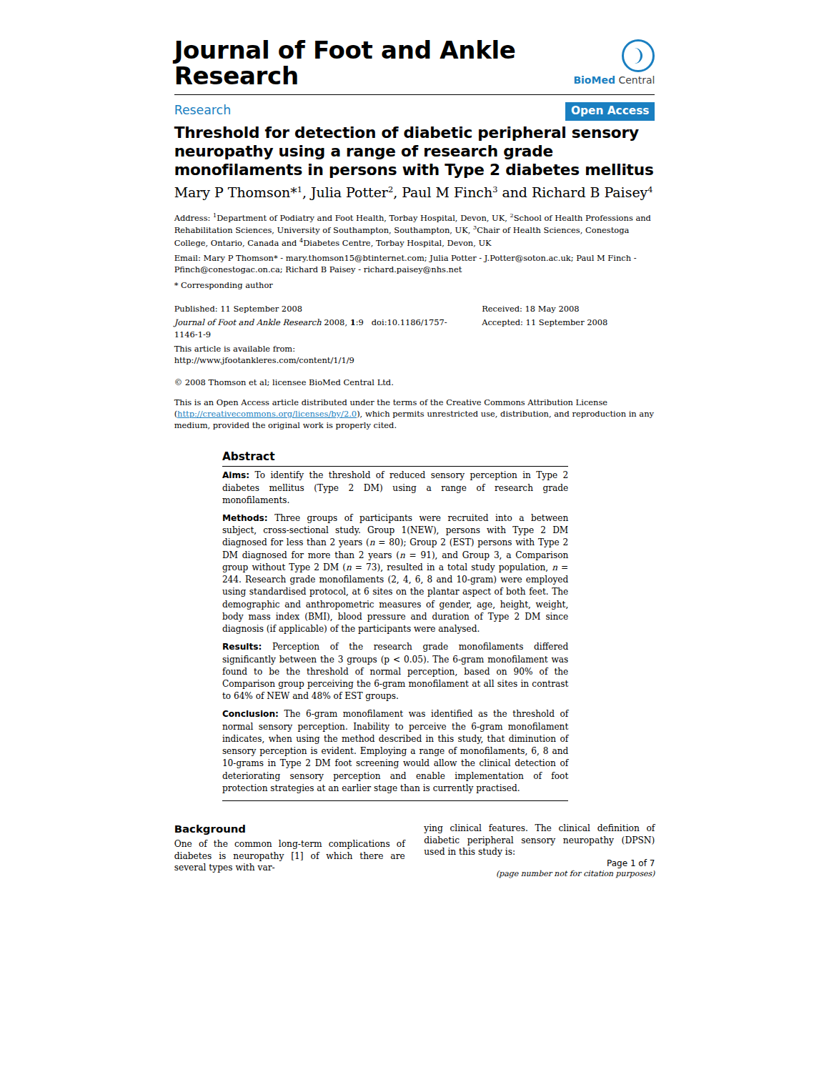Journal of Foot and Ankle Research
BioMed Central
Research
Open Access
Threshold for detection of diabetic peripheral sensory neuropathy using a range of research grade monofilaments in persons with Type 2 diabetes mellitus
Mary P Thomson*1, Julia Potter2, Paul M Finch3 and Richard B Paisey4
Address: 1Department of Podiatry and Foot Health, Torbay Hospital, Devon, UK, 2School of Health Professions and Rehabilitation Sciences, University of Southampton, Southampton, UK, 3Chair of Health Sciences, Conestoga College, Ontario, Canada and 4Diabetes Centre, Torbay Hospital, Devon, UK
Email: Mary P Thomson* - mary.thomson15@btinternet.com; Julia Potter - J.Potter@soton.ac.uk; Paul M Finch - Pfinch@conestogac.on.ca; Richard B Paisey - richard.paisey@nhs.net
* Corresponding author
Published: 11 September 2008
Journal of Foot and Ankle Research 2008, 1:9 doi:10.1186/1757-1146-1-9
This article is available from: http://www.jfootankleres.com/content/1/1/9
Received: 18 May 2008
Accepted: 11 September 2008
© 2008 Thomson et al; licensee BioMed Central Ltd.
This is an Open Access article distributed under the terms of the Creative Commons Attribution License (http://creativecommons.org/licenses/by/2.0), which permits unrestricted use, distribution, and reproduction in any medium, provided the original work is properly cited.
Abstract
Aims: To identify the threshold of reduced sensory perception in Type 2 diabetes mellitus (Type 2 DM) using a range of research grade monofilaments.
Methods: Three groups of participants were recruited into a between subject, cross-sectional study. Group 1(NEW), persons with Type 2 DM diagnosed for less than 2 years (n = 80); Group 2 (EST) persons with Type 2 DM diagnosed for more than 2 years (n = 91), and Group 3, a Comparison group without Type 2 DM (n = 73), resulted in a total study population, n = 244. Research grade monofilaments (2, 4, 6, 8 and 10-gram) were employed using standardised protocol, at 6 sites on the plantar aspect of both feet. The demographic and anthropometric measures of gender, age, height, weight, body mass index (BMI), blood pressure and duration of Type 2 DM since diagnosis (if applicable) of the participants were analysed.
Results: Perception of the research grade monofilaments differed significantly between the 3 groups (p < 0.05). The 6-gram monofilament was found to be the threshold of normal perception, based on 90% of the Comparison group perceiving the 6-gram monofilament at all sites in contrast to 64% of NEW and 48% of EST groups.
Conclusion: The 6-gram monofilament was identified as the threshold of normal sensory perception. Inability to perceive the 6-gram monofilament indicates, when using the method described in this study, that diminution of sensory perception is evident. Employing a range of monofilaments, 6, 8 and 10-grams in Type 2 DM foot screening would allow the clinical detection of deteriorating sensory perception and enable implementation of foot protection strategies at an earlier stage than is currently practised.
Background
One of the common long-term complications of diabetes is neuropathy [1] of which there are several types with var-
ying clinical features. The clinical definition of diabetic peripheral sensory neuropathy (DPSN) used in this study is:
Page 1 of 7
(page number not for citation purposes)